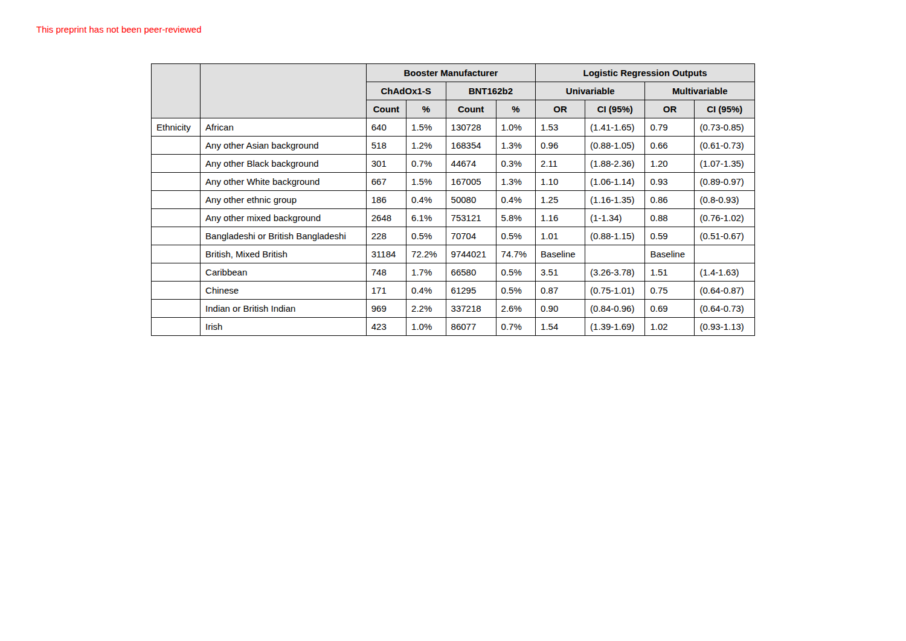This preprint has not been peer-reviewed
| | | Booster Manufacturer | Logistic Regression Outputs |
| --- | --- | --- | --- |
| ChAdOx1-S | BNT162b2 | Univariable | Multivariable |
| Count | % | Count | % | OR | CI (95%) | OR | CI (95%) |
| Ethnicity | African | 640 | 1.5% | 130728 | 1.0% | 1.53 | (1.41-1.65) | 0.79 | (0.73-0.85) |
| | Any other Asian background | 518 | 1.2% | 168354 | 1.3% | 0.96 | (0.88-1.05) | 0.66 | (0.61-0.73) |
| | Any other Black background | 301 | 0.7% | 44674 | 0.3% | 2.11 | (1.88-2.36) | 1.20 | (1.07-1.35) |
| | Any other White background | 667 | 1.5% | 167005 | 1.3% | 1.10 | (1.06-1.14) | 0.93 | (0.89-0.97) |
| | Any other ethnic group | 186 | 0.4% | 50080 | 0.4% | 1.25 | (1.16-1.35) | 0.86 | (0.8-0.93) |
| | Any other mixed background | 2648 | 6.1% | 753121 | 5.8% | 1.16 | (1-1.34) | 0.88 | (0.76-1.02) |
| | Bangladeshi or British Bangladeshi | 228 | 0.5% | 70704 | 0.5% | 1.01 | (0.88-1.15) | 0.59 | (0.51-0.67) |
| | British, Mixed British | 31184 | 72.2% | 9744021 | 74.7% | Baseline | | Baseline | |
| | Caribbean | 748 | 1.7% | 66580 | 0.5% | 3.51 | (3.26-3.78) | 1.51 | (1.4-1.63) |
| | Chinese | 171 | 0.4% | 61295 | 0.5% | 0.87 | (0.75-1.01) | 0.75 | (0.64-0.87) |
| | Indian or British Indian | 969 | 2.2% | 337218 | 2.6% | 0.90 | (0.84-0.96) | 0.69 | (0.64-0.73) |
| | Irish | 423 | 1.0% | 86077 | 0.7% | 1.54 | (1.39-1.69) | 1.02 | (0.93-1.13) |